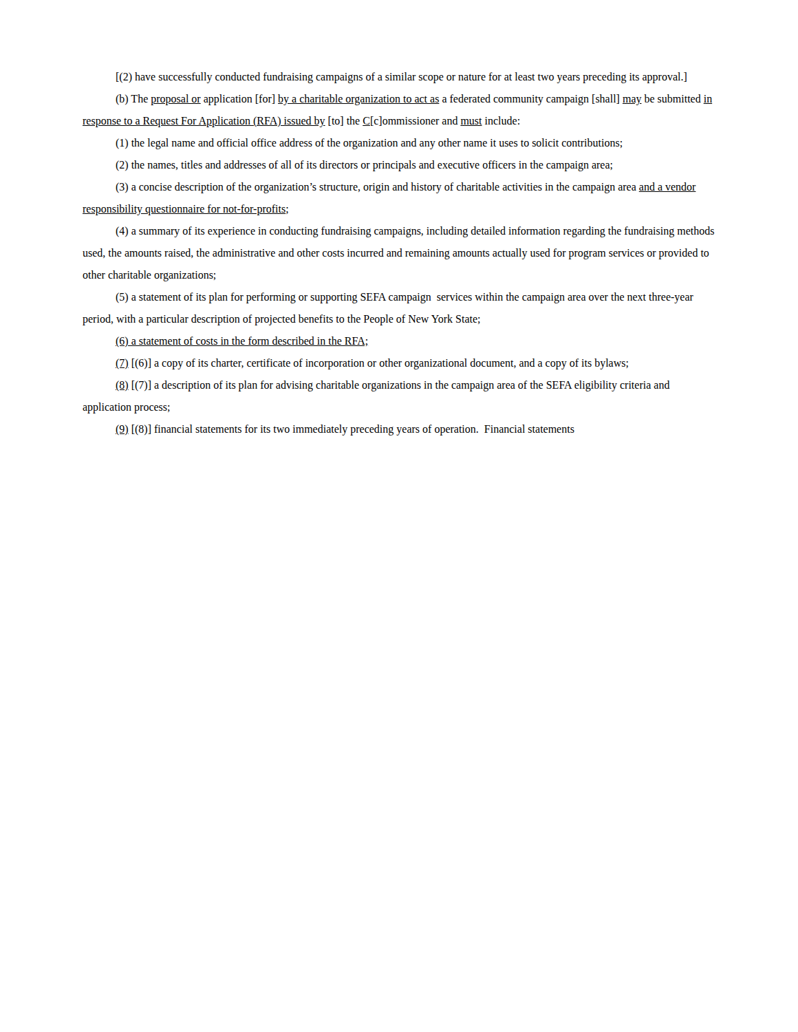[(2) have successfully conducted fundraising campaigns of a similar scope or nature for at least two years preceding its approval.]
(b) The proposal or application [for] by a charitable organization to act as a federated community campaign [shall] may be submitted in response to a Request For Application (RFA) issued by [to] the C[c]ommissioner and must include:
(1) the legal name and official office address of the organization and any other name it uses to solicit contributions;
(2) the names, titles and addresses of all of its directors or principals and executive officers in the campaign area;
(3) a concise description of the organization’s structure, origin and history of charitable activities in the campaign area and a vendor responsibility questionnaire for not-for-profits;
(4) a summary of its experience in conducting fundraising campaigns, including detailed information regarding the fundraising methods used, the amounts raised, the administrative and other costs incurred and remaining amounts actually used for program services or provided to other charitable organizations;
(5) a statement of its plan for performing or supporting SEFA campaign services within the campaign area over the next three-year period, with a particular description of projected benefits to the People of New York State;
(6) a statement of costs in the form described in the RFA;
(7) [(6)] a copy of its charter, certificate of incorporation or other organizational document, and a copy of its bylaws;
(8) [(7)] a description of its plan for advising charitable organizations in the campaign area of the SEFA eligibility criteria and application process;
(9) [(8)] financial statements for its two immediately preceding years of operation. Financial statements